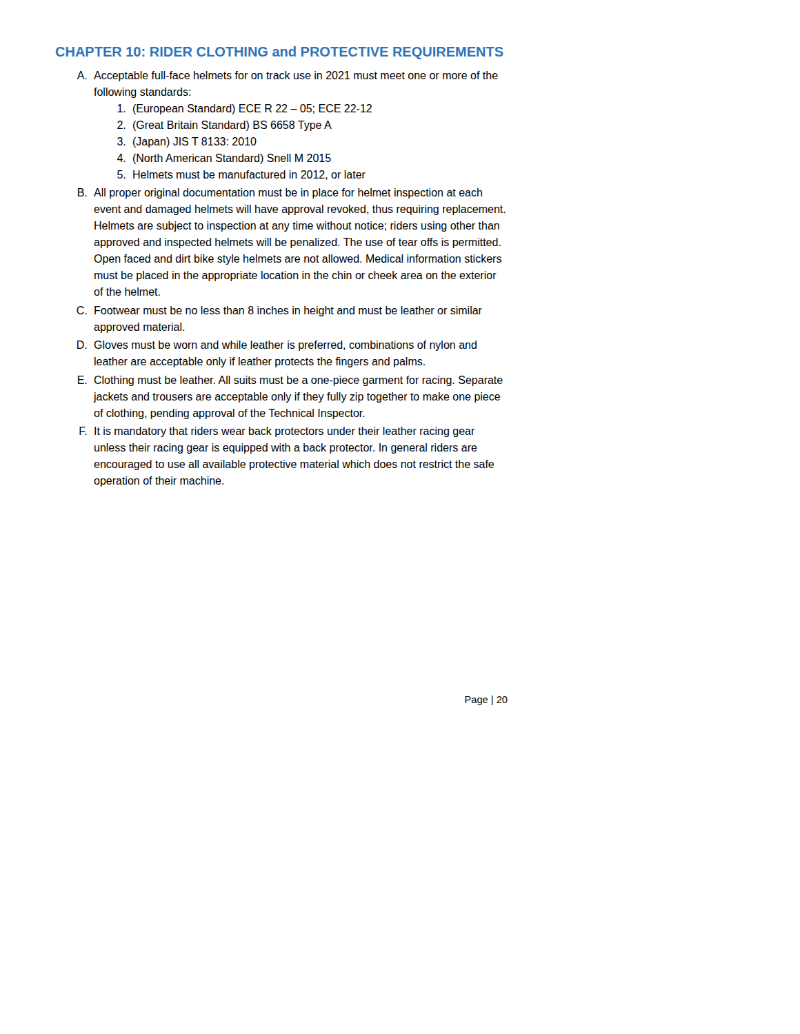CHAPTER 10: RIDER CLOTHING and PROTECTIVE REQUIREMENTS
Acceptable full-face helmets for on track use in 2021 must meet one or more of the following standards:
(European Standard) ECE R 22 – 05; ECE 22-12
(Great Britain Standard) BS 6658 Type A
(Japan) JIS T 8133: 2010
(North American Standard) Snell M 2015
Helmets must be manufactured in 2012, or later
All proper original documentation must be in place for helmet inspection at each event and damaged helmets will have approval revoked, thus requiring replacement. Helmets are subject to inspection at any time without notice; riders using other than approved and inspected helmets will be penalized. The use of tear offs is permitted. Open faced and dirt bike style helmets are not allowed. Medical information stickers must be placed in the appropriate location in the chin or cheek area on the exterior of the helmet.
Footwear must be no less than 8 inches in height and must be leather or similar approved material.
Gloves must be worn and while leather is preferred, combinations of nylon and leather are acceptable only if leather protects the fingers and palms.
Clothing must be leather. All suits must be a one-piece garment for racing. Separate jackets and trousers are acceptable only if they fully zip together to make one piece of clothing, pending approval of the Technical Inspector.
It is mandatory that riders wear back protectors under their leather racing gear unless their racing gear is equipped with a back protector. In general riders are encouraged to use all available protective material which does not restrict the safe operation of their machine.
Page | 20